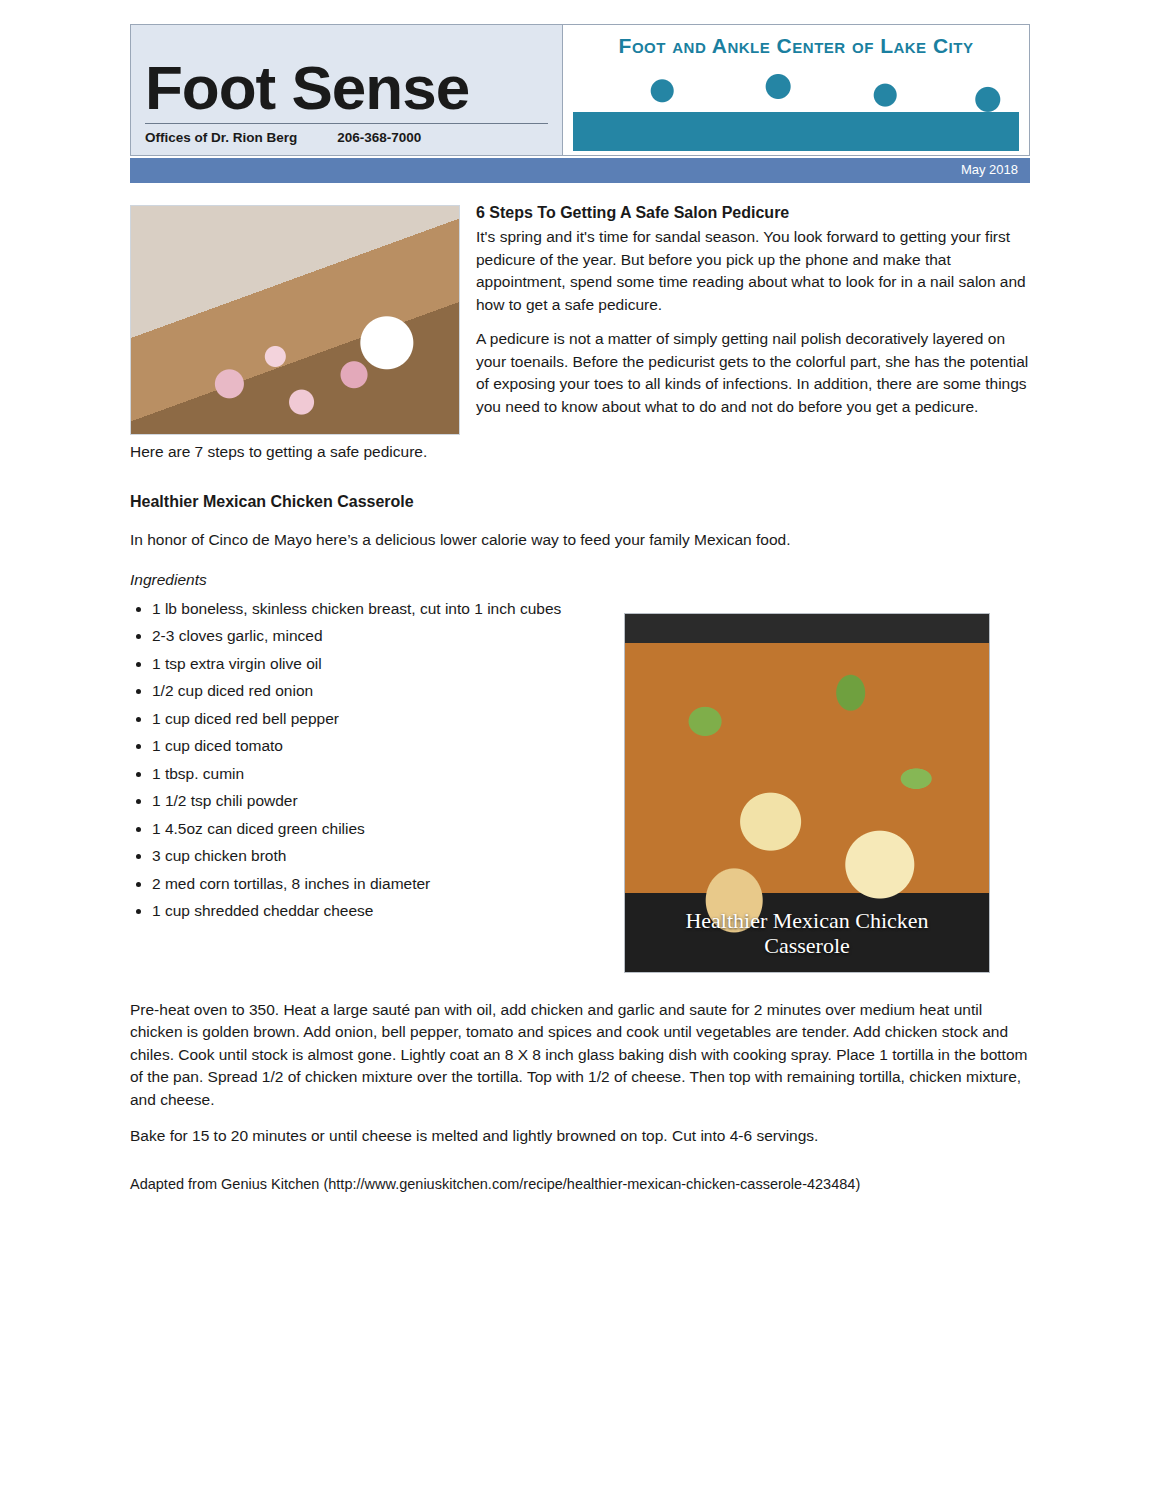Foot Sense
Offices of Dr. Rion Berg 206-368-7000
Foot and Ankle Center of Lake City
May 2018
6 Steps To Getting A Safe Salon Pedicure
It's spring and it's time for sandal season. You look forward to getting your first pedicure of the year. But before you pick up the phone and make that appointment, spend some time reading about what to look for in a nail salon and how to get a safe pedicure.
A pedicure is not a matter of simply getting nail polish decoratively layered on your toenails. Before the pedicurist gets to the colorful part, she has the potential of exposing your toes to all kinds of infections. In addition, there are some things you need to know about what to do and not do before you get a pedicure.
Here are 7 steps to getting a safe pedicure.
Healthier Mexican Chicken Casserole
In honor of Cinco de Mayo here’s a delicious lower calorie way to feed your family Mexican food.
Ingredients
1 lb boneless, skinless chicken breast, cut into 1 inch cubes
2-3 cloves garlic, minced
1 tsp extra virgin olive oil
1/2 cup diced red onion
1 cup diced red bell pepper
1 cup diced tomato
1 tbsp. cumin
1 1/2 tsp chili powder
1 4.5oz can diced green chilies
3 cup chicken broth
2 med corn tortillas, 8 inches in diameter
1 cup shredded cheddar cheese
Healthier Mexican Chicken
Casserole
Pre-heat oven to 350. Heat a large sauté pan with oil, add chicken and garlic and saute for 2 minutes over medium heat until chicken is golden brown. Add onion, bell pepper, tomato and spices and cook until vegetables are tender. Add chicken stock and chiles. Cook until stock is almost gone. Lightly coat an 8 X 8 inch glass baking dish with cooking spray. Place 1 tortilla in the bottom of the pan. Spread 1/2 of chicken mixture over the tortilla. Top with 1/2 of cheese. Then top with remaining tortilla, chicken mixture, and cheese.
Bake for 15 to 20 minutes or until cheese is melted and lightly browned on top. Cut into 4-6 servings.
Adapted from Genius Kitchen (http://www.geniuskitchen.com/recipe/healthier-mexican-chicken-casserole-423484)